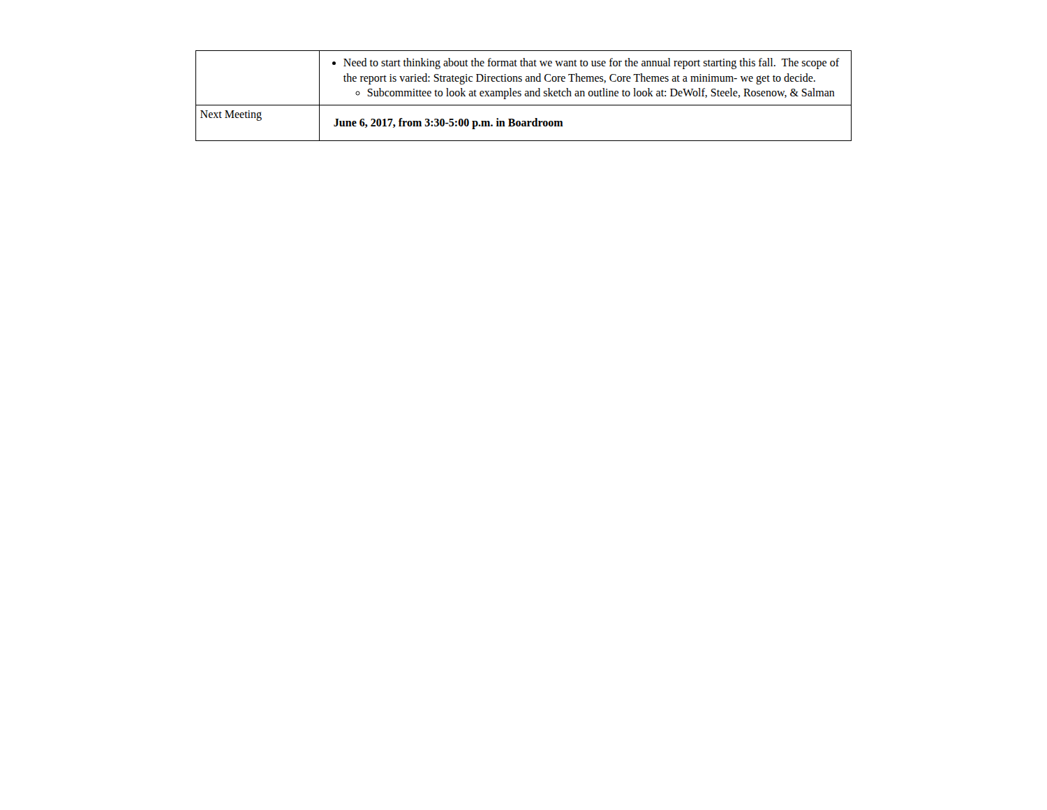| | Need to start thinking about the format that we want to use for the annual report starting this fall. The scope of the report is varied: Strategic Directions and Core Themes, Core Themes at a minimum- we get to decide. Subcommittee to look at examples and sketch an outline to look at: DeWolf, Steele, Rosenow, & Salman |
| Next Meeting | June 6, 2017, from 3:30-5:00 p.m. in Boardroom |